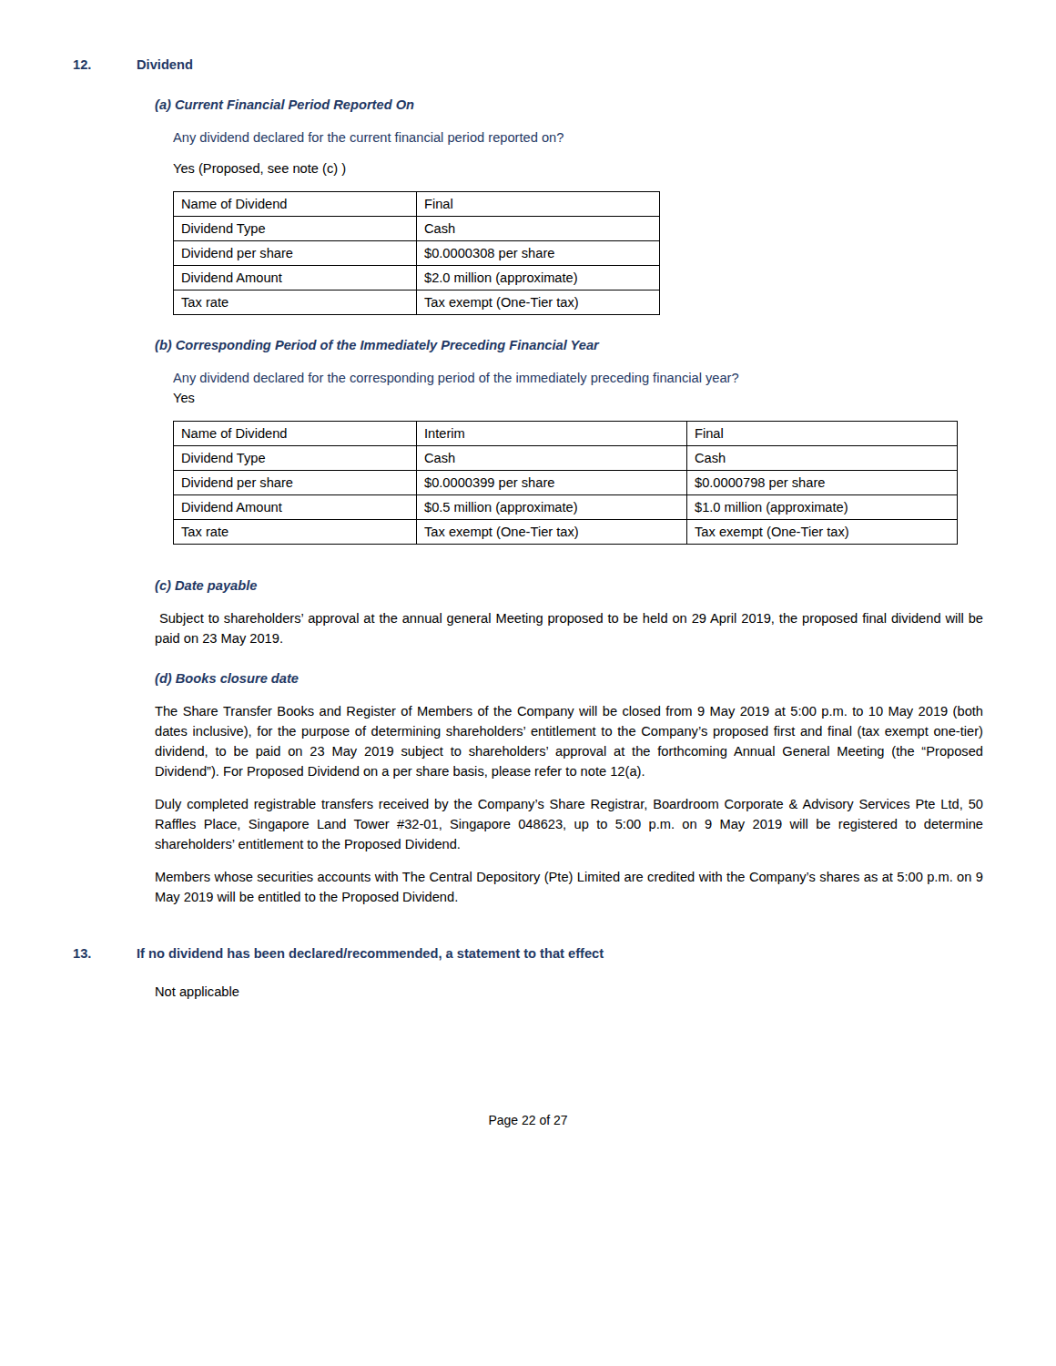12. Dividend
(a) Current Financial Period Reported On
Any dividend declared for the current financial period reported on?
Yes (Proposed, see note (c) )
| Name of Dividend | Final |
| Dividend Type | Cash |
| Dividend per share | $0.0000308 per share |
| Dividend Amount | $2.0 million (approximate) |
| Tax rate | Tax exempt (One-Tier tax) |
(b) Corresponding Period of the Immediately Preceding Financial Year
Any dividend declared for the corresponding period of the immediately preceding financial year?
Yes
| Name of Dividend | Interim | Final |
| Dividend Type | Cash | Cash |
| Dividend per share | $0.0000399 per share | $0.0000798 per share |
| Dividend Amount | $0.5 million (approximate) | $1.0 million (approximate) |
| Tax rate | Tax exempt (One-Tier tax) | Tax exempt (One-Tier tax) |
(c) Date payable
Subject to shareholders’ approval at the annual general Meeting proposed to be held on 29 April 2019, the proposed final dividend will be paid on 23 May 2019.
(d) Books closure date
The Share Transfer Books and Register of Members of the Company will be closed from 9 May 2019 at 5:00 p.m. to 10 May 2019 (both dates inclusive), for the purpose of determining shareholders’ entitlement to the Company’s proposed first and final (tax exempt one-tier) dividend, to be paid on 23 May 2019 subject to shareholders’ approval at the forthcoming Annual General Meeting (the “Proposed Dividend”). For Proposed Dividend on a per share basis, please refer to note 12(a).
Duly completed registrable transfers received by the Company’s Share Registrar, Boardroom Corporate & Advisory Services Pte Ltd, 50 Raffles Place, Singapore Land Tower #32-01, Singapore 048623, up to 5:00 p.m. on 9 May 2019 will be registered to determine shareholders’ entitlement to the Proposed Dividend.
Members whose securities accounts with The Central Depository (Pte) Limited are credited with the Company’s shares as at 5:00 p.m. on 9 May 2019 will be entitled to the Proposed Dividend.
13. If no dividend has been declared/recommended, a statement to that effect
Not applicable
Page 22 of 27